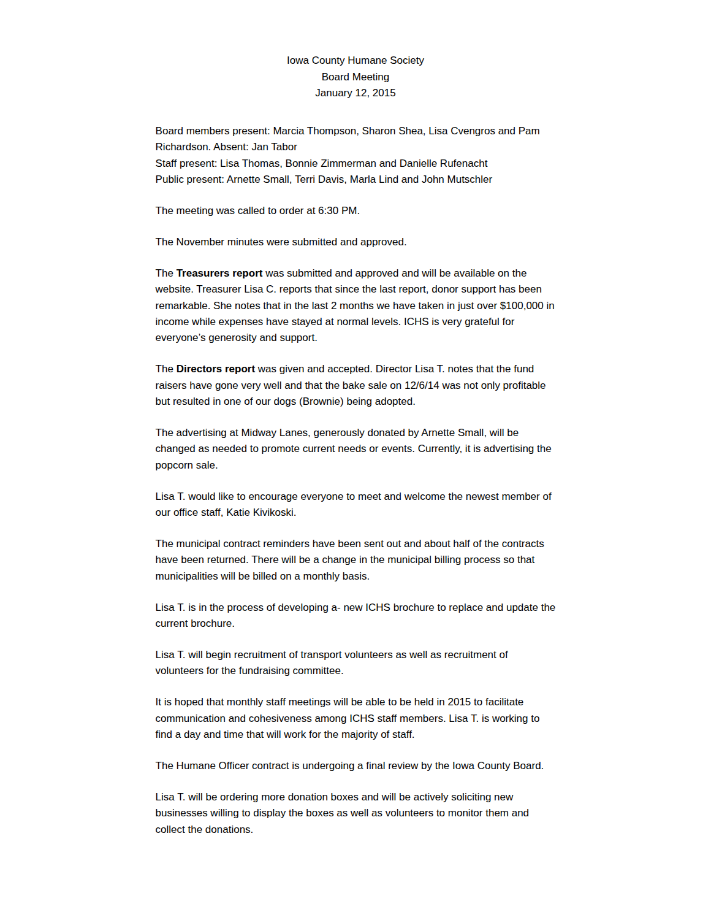Iowa County Humane Society
Board Meeting
January 12, 2015
Board members present: Marcia Thompson, Sharon Shea, Lisa Cvengros and Pam Richardson. Absent: Jan Tabor
Staff present: Lisa Thomas, Bonnie Zimmerman and Danielle Rufenacht
Public present: Arnette Small, Terri Davis, Marla Lind and John Mutschler
The meeting was called to order at 6:30 PM.
The November minutes were submitted and approved.
The Treasurers report was submitted and approved and will be available on the website. Treasurer Lisa C. reports that since the last report, donor support has been remarkable. She notes that in the last 2 months we have taken in just over $100,000 in income while expenses have stayed at normal levels. ICHS is very grateful for everyone’s generosity and support.
The Directors report was given and accepted. Director Lisa T. notes that the fund raisers have gone very well and that the bake sale on 12/6/14 was not only profitable but resulted in one of our dogs (Brownie) being adopted.
The advertising at Midway Lanes, generously donated by Arnette Small, will be changed as needed to promote current needs or events. Currently, it is advertising the popcorn sale.
Lisa T. would like to encourage everyone to meet and welcome the newest member of our office staff, Katie Kivikoski.
The municipal contract reminders have been sent out and about half of the contracts have been returned. There will be a change in the municipal billing process so that municipalities will be billed on a monthly basis.
Lisa T. is in the process of developing a- new ICHS brochure to replace and update the current brochure.
Lisa T. will begin recruitment of transport volunteers as well as recruitment of volunteers for the fundraising committee.
It is hoped that monthly staff meetings will be able to be held in 2015 to facilitate communication and cohesiveness among ICHS staff members. Lisa T. is working to find a day and time that will work for the majority of staff.
The Humane Officer contract is undergoing a final review by the Iowa County Board.
Lisa T. will be ordering more donation boxes and will be actively soliciting new businesses willing to display the boxes as well as volunteers to monitor them and collect the donations.